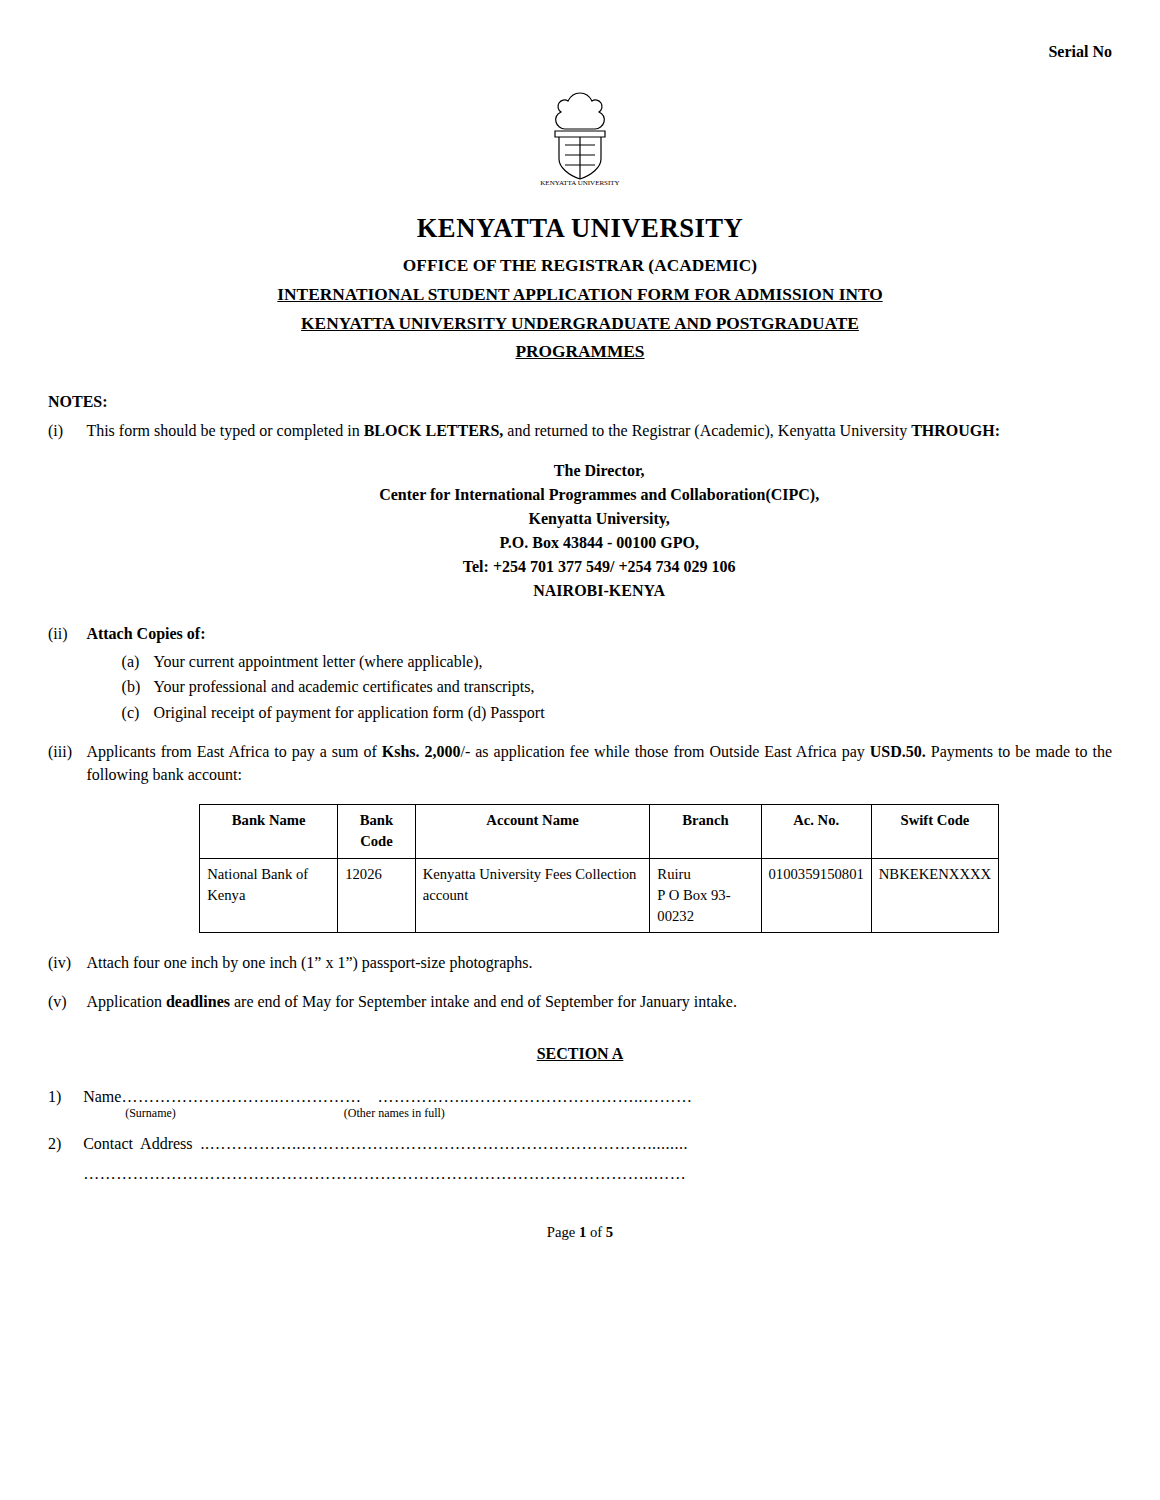Serial No
KENYATTA UNIVERSITY
OFFICE OF THE REGISTRAR (ACADEMIC)
INTERNATIONAL STUDENT APPLICATION FORM FOR ADMISSION INTO
KENYATTA UNIVERSITY UNDERGRADUATE AND POSTGRADUATE
PROGRAMMES
NOTES:
(i) This form should be typed or completed in BLOCK LETTERS, and returned to the Registrar (Academic), Kenyatta University THROUGH:
The Director,
Center for International Programmes and Collaboration(CIPC),
Kenyatta University,
P.O. Box 43844 - 00100 GPO,
Tel: +254 701 377 549/ +254 734 029 106
NAIROBI-KENYA
(ii) Attach Copies of:
(a) Your current appointment letter (where applicable),
(b) Your professional and academic certificates and transcripts,
(c) Original receipt of payment for application form (d) Passport
(iii) Applicants from East Africa to pay a sum of Kshs. 2,000/- as application fee while those from Outside East Africa pay USD.50. Payments to be made to the following bank account:
| Bank Name | Bank Code | Account Name | Branch | Ac. No. | Swift Code |
| --- | --- | --- | --- | --- | --- |
| National Bank of Kenya | 12026 | Kenyatta University Fees Collection account | Ruiru P O Box 93-00232 | 0100359150801 | NBKEKENXXXX |
(iv) Attach four one inch by one inch (1” x 1”) passport-size photographs.
(v) Application deadlines are end of May for September intake and end of September for January intake.
SECTION A
1) Name………………………..…………… ……………..…………………………..……… (Surname)(Other names in full)
2) Contact Address ..……………..………………………………………………………......... …………………………………………………………………………………………..……
Page 1 of 5